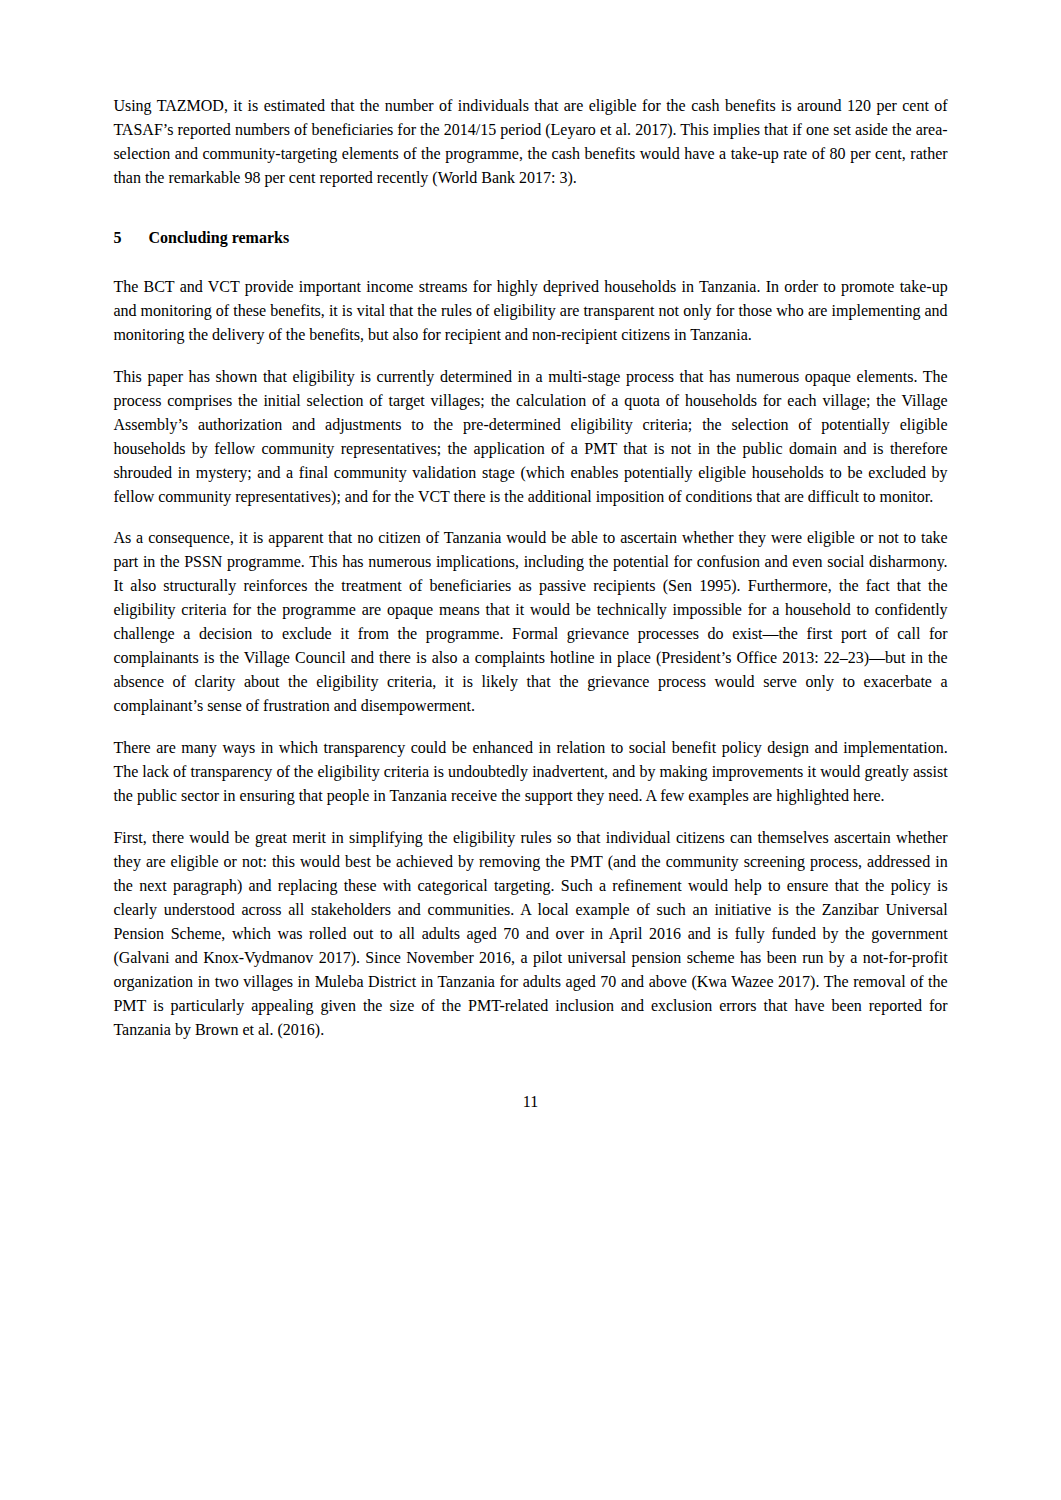Using TAZMOD, it is estimated that the number of individuals that are eligible for the cash benefits is around 120 per cent of TASAF’s reported numbers of beneficiaries for the 2014/15 period (Leyaro et al. 2017). This implies that if one set aside the area-selection and community-targeting elements of the programme, the cash benefits would have a take-up rate of 80 per cent, rather than the remarkable 98 per cent reported recently (World Bank 2017: 3).
5 Concluding remarks
The BCT and VCT provide important income streams for highly deprived households in Tanzania. In order to promote take-up and monitoring of these benefits, it is vital that the rules of eligibility are transparent not only for those who are implementing and monitoring the delivery of the benefits, but also for recipient and non-recipient citizens in Tanzania.
This paper has shown that eligibility is currently determined in a multi-stage process that has numerous opaque elements. The process comprises the initial selection of target villages; the calculation of a quota of households for each village; the Village Assembly’s authorization and adjustments to the pre-determined eligibility criteria; the selection of potentially eligible households by fellow community representatives; the application of a PMT that is not in the public domain and is therefore shrouded in mystery; and a final community validation stage (which enables potentially eligible households to be excluded by fellow community representatives); and for the VCT there is the additional imposition of conditions that are difficult to monitor.
As a consequence, it is apparent that no citizen of Tanzania would be able to ascertain whether they were eligible or not to take part in the PSSN programme. This has numerous implications, including the potential for confusion and even social disharmony. It also structurally reinforces the treatment of beneficiaries as passive recipients (Sen 1995). Furthermore, the fact that the eligibility criteria for the programme are opaque means that it would be technically impossible for a household to confidently challenge a decision to exclude it from the programme. Formal grievance processes do exist—the first port of call for complainants is the Village Council and there is also a complaints hotline in place (President’s Office 2013: 22–23)—but in the absence of clarity about the eligibility criteria, it is likely that the grievance process would serve only to exacerbate a complainant’s sense of frustration and disempowerment.
There are many ways in which transparency could be enhanced in relation to social benefit policy design and implementation. The lack of transparency of the eligibility criteria is undoubtedly inadvertent, and by making improvements it would greatly assist the public sector in ensuring that people in Tanzania receive the support they need. A few examples are highlighted here.
First, there would be great merit in simplifying the eligibility rules so that individual citizens can themselves ascertain whether they are eligible or not: this would best be achieved by removing the PMT (and the community screening process, addressed in the next paragraph) and replacing these with categorical targeting. Such a refinement would help to ensure that the policy is clearly understood across all stakeholders and communities. A local example of such an initiative is the Zanzibar Universal Pension Scheme, which was rolled out to all adults aged 70 and over in April 2016 and is fully funded by the government (Galvani and Knox-Vydmanov 2017). Since November 2016, a pilot universal pension scheme has been run by a not-for-profit organization in two villages in Muleba District in Tanzania for adults aged 70 and above (Kwa Wazee 2017). The removal of the PMT is particularly appealing given the size of the PMT-related inclusion and exclusion errors that have been reported for Tanzania by Brown et al. (2016).
11